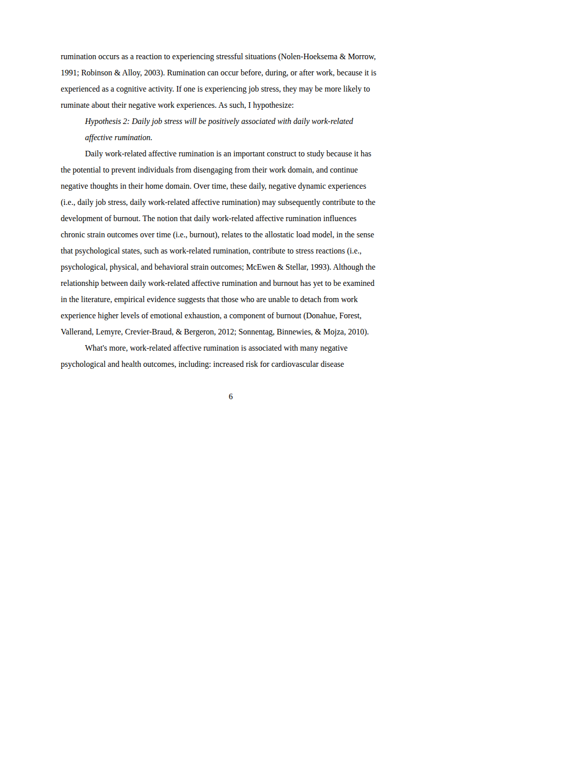rumination occurs as a reaction to experiencing stressful situations (Nolen-Hoeksema & Morrow, 1991; Robinson & Alloy, 2003). Rumination can occur before, during, or after work, because it is experienced as a cognitive activity. If one is experiencing job stress, they may be more likely to ruminate about their negative work experiences. As such, I hypothesize:
Hypothesis 2: Daily job stress will be positively associated with daily work-related affective rumination.
Daily work-related affective rumination is an important construct to study because it has the potential to prevent individuals from disengaging from their work domain, and continue negative thoughts in their home domain. Over time, these daily, negative dynamic experiences (i.e., daily job stress, daily work-related affective rumination) may subsequently contribute to the development of burnout. The notion that daily work-related affective rumination influences chronic strain outcomes over time (i.e., burnout), relates to the allostatic load model, in the sense that psychological states, such as work-related rumination, contribute to stress reactions (i.e., psychological, physical, and behavioral strain outcomes; McEwen & Stellar, 1993). Although the relationship between daily work-related affective rumination and burnout has yet to be examined in the literature, empirical evidence suggests that those who are unable to detach from work experience higher levels of emotional exhaustion, a component of burnout (Donahue, Forest, Vallerand, Lemyre, Crevier-Braud, & Bergeron, 2012; Sonnentag, Binnewies, & Mojza, 2010).
What's more, work-related affective rumination is associated with many negative psychological and health outcomes, including: increased risk for cardiovascular disease
6